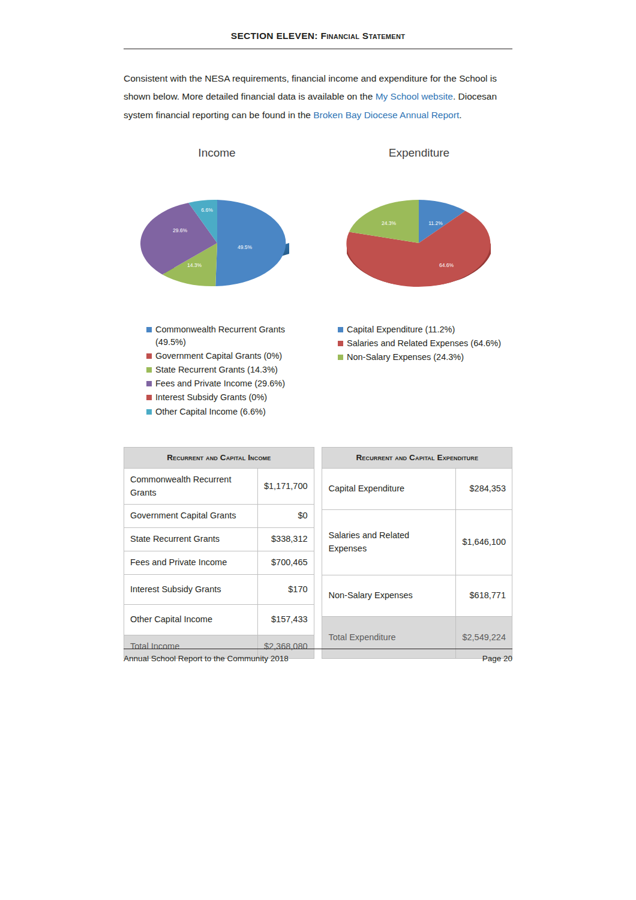SECTION ELEVEN: Financial Statement
Consistent with the NESA requirements, financial income and expenditure for the School is shown below. More detailed financial data is available on the My School website. Diocesan system financial reporting can be found in the Broken Bay Diocese Annual Report.
Income
49.5% 14.3% 29.6% 6.6%
Commonwealth Recurrent Grants (49.5%)
Government Capital Grants (0%)
State Recurrent Grants (14.3%)
Fees and Private Income (29.6%)
Interest Subsidy Grants (0%)
Other Capital Income (6.6%)
Expenditure
11.2% 64.6% 24.3%
Capital Expenditure (11.2%)
Salaries and Related Expenses (64.6%)
Non-Salary Expenses (24.3%)
Recurrent and Capital Income
| Commonwealth Recurrent Grants | $1,171,700 |
| Government Capital Grants | $0 |
| State Recurrent Grants | $338,312 |
| Fees and Private Income | $700,465 |
| Interest Subsidy Grants | $170 |
| Other Capital Income | $157,433 |
| Total Income | $2,368,080 |
Recurrent and Capital Expenditure
| Capital Expenditure | $284,353 |
| Salaries and Related Expenses | $1,646,100 |
| Non-Salary Expenses | $618,771 |
| Total Expenditure | $2,549,224 |
Annual School Report to the Community 2018 Page 20